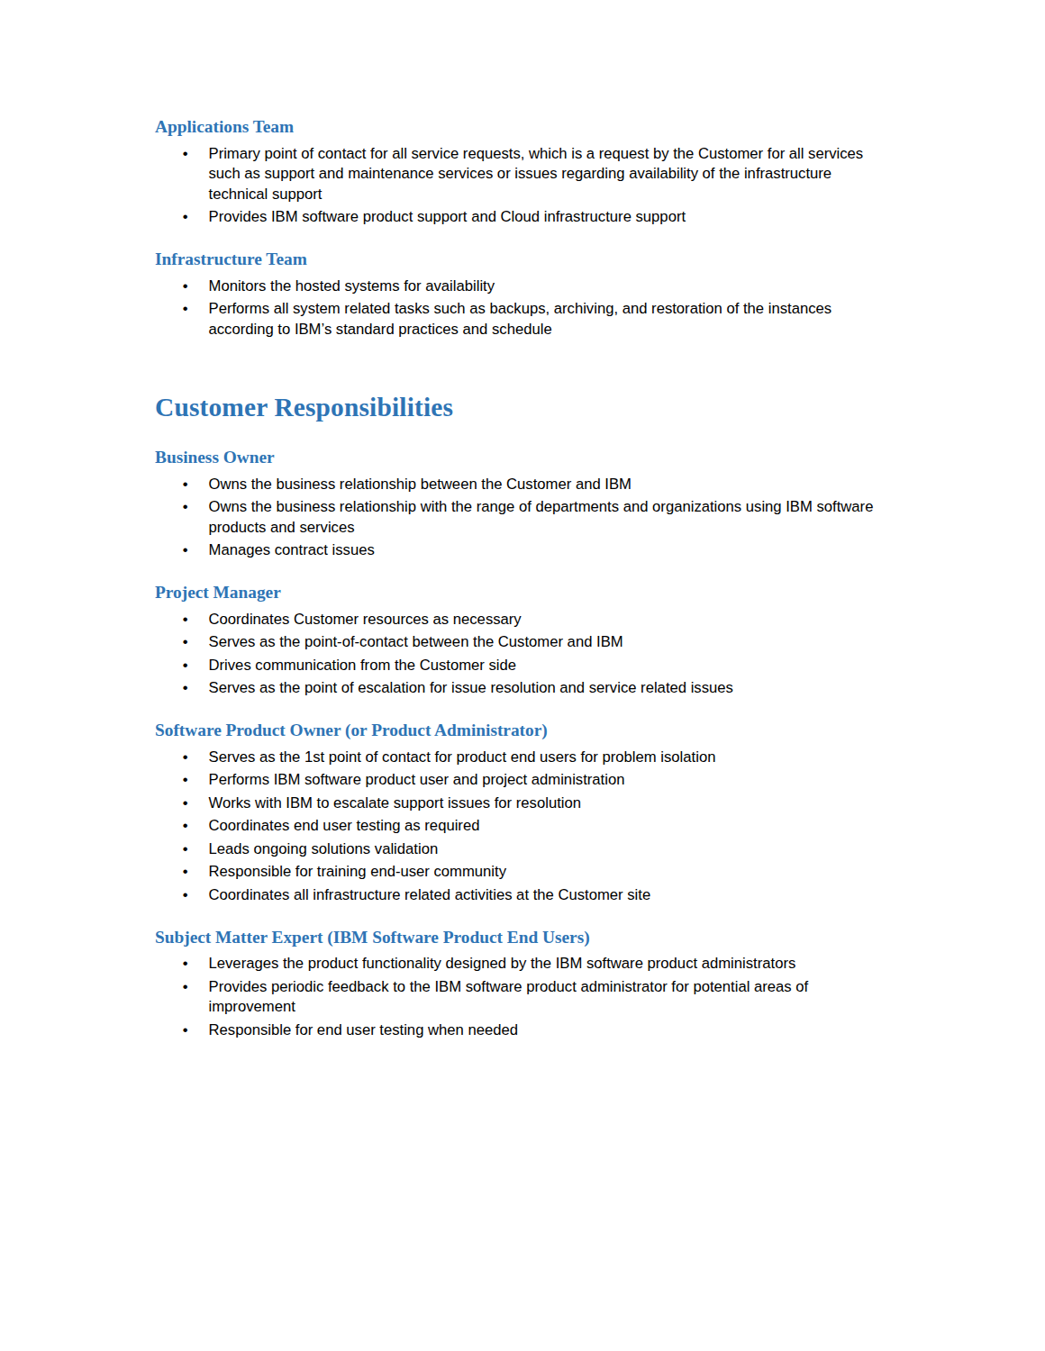Applications Team
Primary point of contact for all service requests, which is a request by the Customer for all services such as support and maintenance services or issues regarding availability of the infrastructure technical support
Provides IBM software product support and Cloud infrastructure support
Infrastructure Team
Monitors the hosted systems for availability
Performs all system related tasks such as backups, archiving, and restoration of the instances according to IBM’s standard practices and schedule
Customer Responsibilities
Business Owner
Owns the business relationship between the Customer and IBM
Owns the business relationship with the range of departments and organizations using IBM software products and services
Manages contract issues
Project Manager
Coordinates Customer resources as necessary
Serves as the point-of-contact between the Customer and IBM
Drives communication from the Customer side
Serves as the point of escalation for issue resolution and service related issues
Software Product Owner (or Product Administrator)
Serves as the 1st point of contact for product end users for problem isolation
Performs IBM software product user and project administration
Works with IBM to escalate support issues for resolution
Coordinates end user testing as required
Leads ongoing solutions validation
Responsible for training end-user community
Coordinates all infrastructure related activities at the Customer site
Subject Matter Expert (IBM Software Product End Users)
Leverages the product functionality designed by the IBM software product administrators
Provides periodic feedback to the IBM software product administrator for potential areas of improvement
Responsible for end user testing when needed